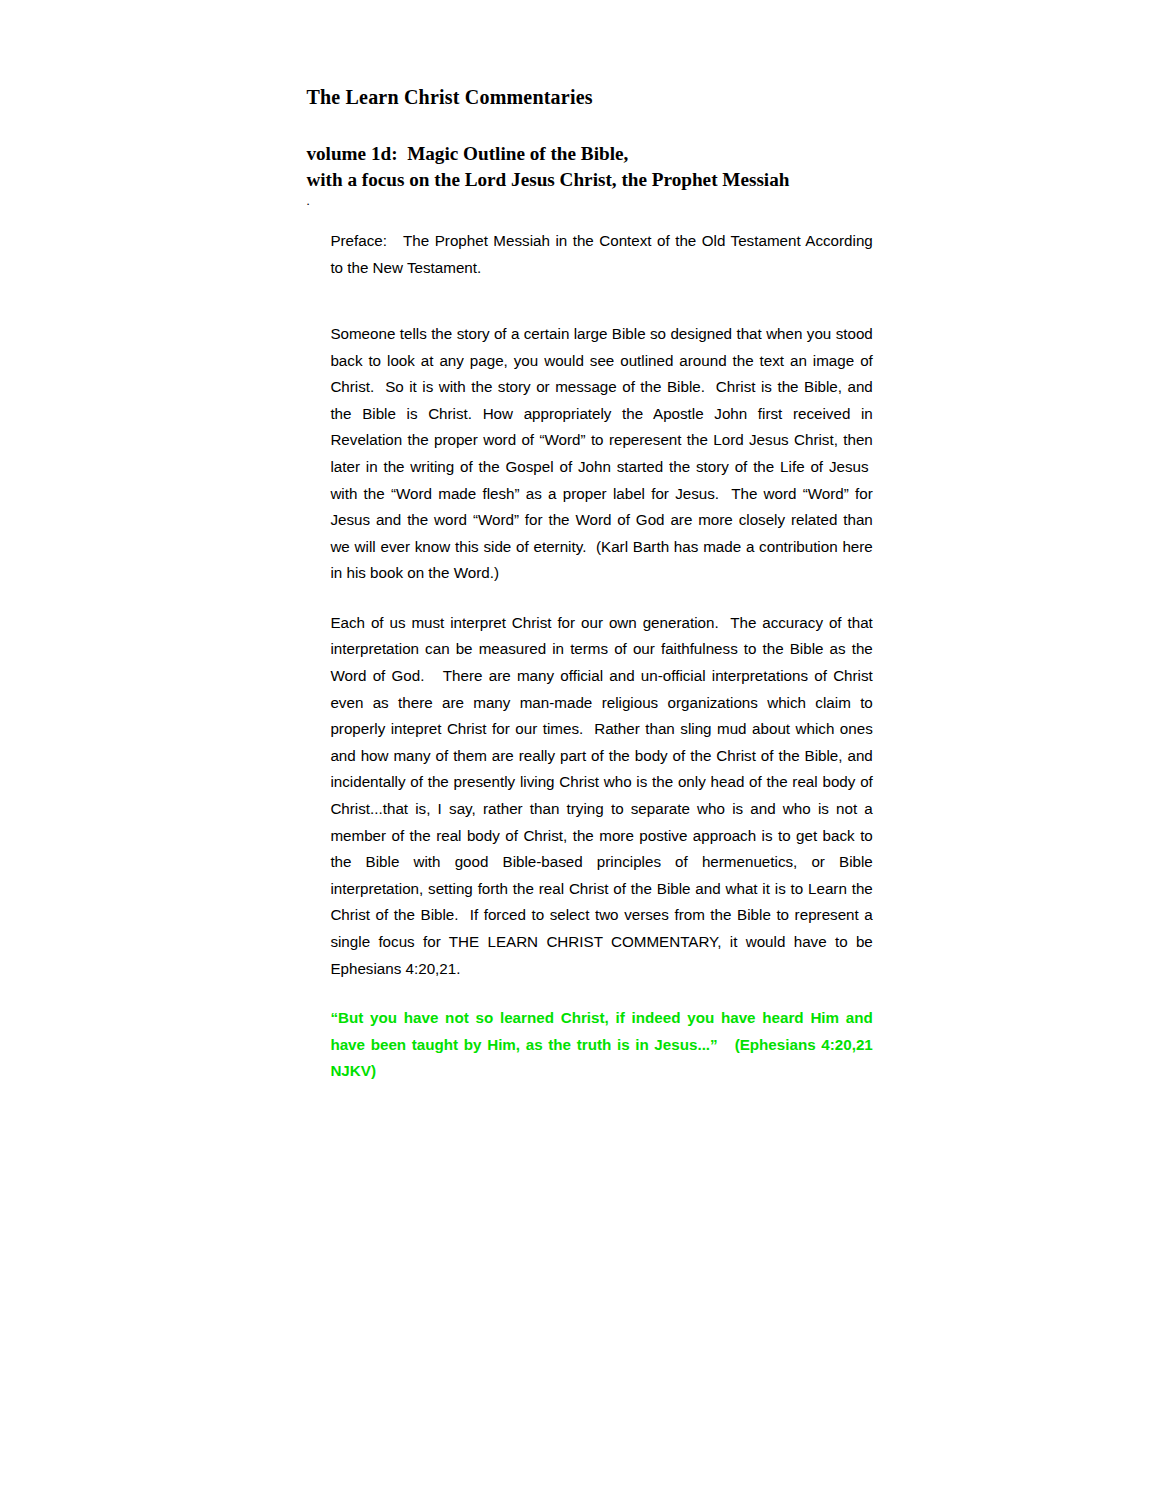The Learn Christ Commentaries
volume 1d: Magic Outline of the Bible,
with a focus on the Lord Jesus Christ, the Prophet Messiah
.
Preface: The Prophet Messiah in the Context of the Old Testament According to the New Testament.
Someone tells the story of a certain large Bible so designed that when you stood back to look at any page, you would see outlined around the text an image of Christ. So it is with the story or message of the Bible. Christ is the Bible, and the Bible is Christ. How appropriately the Apostle John first received in Revelation the proper word of “Word” to reperesent the Lord Jesus Christ, then later in the writing of the Gospel of John started the story of the Life of Jesus with the “Word made flesh” as a proper label for Jesus. The word “Word” for Jesus and the word “Word” for the Word of God are more closely related than we will ever know this side of eternity. (Karl Barth has made a contribution here in his book on the Word.)
Each of us must interpret Christ for our own generation. The accuracy of that interpretation can be measured in terms of our faithfulness to the Bible as the Word of God. There are many official and un-official interpretations of Christ even as there are many man-made religious organizations which claim to properly intepret Christ for our times. Rather than sling mud about which ones and how many of them are really part of the body of the Christ of the Bible, and incidentally of the presently living Christ who is the only head of the real body of Christ...that is, I say, rather than trying to separate who is and who is not a member of the real body of Christ, the more postive approach is to get back to the Bible with good Bible-based principles of hermenuetics, or Bible interpretation, setting forth the real Christ of the Bible and what it is to Learn the Christ of the Bible. If forced to select two verses from the Bible to represent a single focus for THE LEARN CHRIST COMMENTARY, it would have to be Ephesians 4:20,21.
“But you have not so learned Christ, if indeed you have heard Him and have been taught by Him, as the truth is in Jesus...” (Ephesians 4:20,21 NJKV)